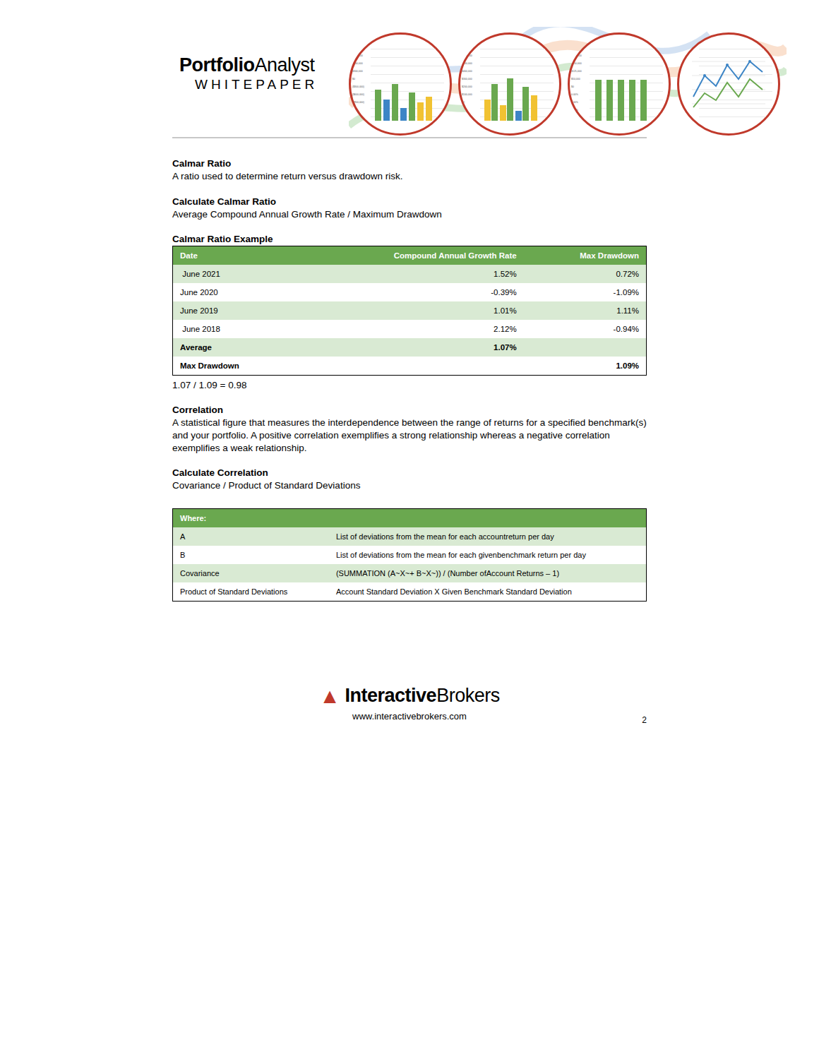Portfolio Analyst
WHITEPAPER
$700,000
$600,000
$500,000
$400,000
$300,000
$200,000
$100,000
$0
$200,000
$180,000
$150,000
$125,000
$50,000
$0
0.00%
0.00%
0.00%
$1,200,000
$900,000
$600,000
$300,000
$0
($300,000)
($600,000)
($900,000)
Calmar Ratio
A ratio used to determine return versus drawdown risk.
Calculate Calmar Ratio
Average Compound Annual Growth Rate / Maximum Drawdown
Calmar Ratio Example
| Date | Compound Annual Growth Rate | Max Drawdown |
| --- | --- | --- |
| June 2021 | 1.52% | 0.72% |
| June 2020 | -0.39% | -1.09% |
| June 2019 | 1.01% | 1.11% |
| June 2018 | 2.12% | -0.94% |
| Average | 1.07% | |
| Max Drawdown | | 1.09% |
1.07 / 1.09 = 0.98
Correlation
A statistical figure that measures the interdependence between the range of returns for a specified benchmark(s) and your portfolio. A positive correlation exemplifies a strong relationship whereas a negative correlation exemplifies a weak relationship.
Calculate Correlation
Covariance / Product of Standard Deviations
| Where: |
| --- |
| A | List of deviations from the mean for each accountreturn per day |
| B | List of deviations from the mean for each givenbenchmark return per day |
| Covariance | (SUMMATION (A~X~+ B~X~)) / (Number ofAccount Returns – 1) |
| Product of Standard Deviations | Account Standard Deviation X Given Benchmark Standard Deviation |
▲ InteractiveBrokers
www.interactivebrokers.com
2